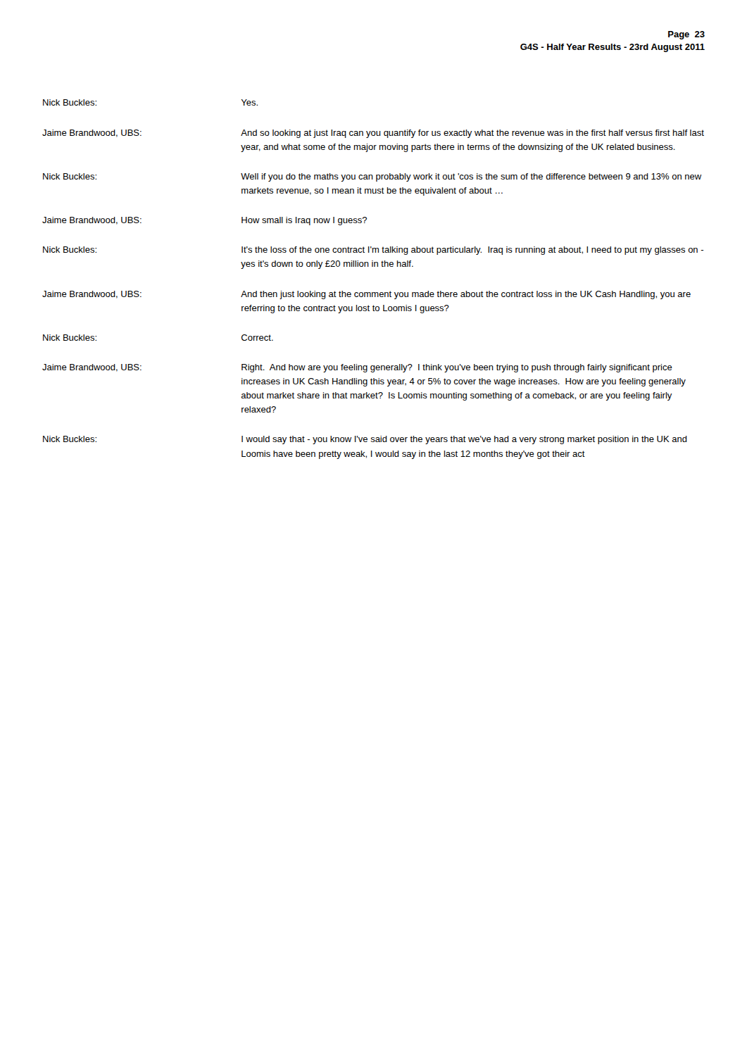Page 23
G4S - Half Year Results - 23rd August 2011
| Nick Buckles: | Yes. |
| Jaime Brandwood, UBS: | And so looking at just Iraq can you quantify for us exactly what the revenue was in the first half versus first half last year, and what some of the major moving parts there in terms of the downsizing of the UK related business. |
| Nick Buckles: | Well if you do the maths you can probably work it out 'cos is the sum of the difference between 9 and 13% on new markets revenue, so I mean it must be the equivalent of about … |
| Jaime Brandwood, UBS: | How small is Iraq now I guess? |
| Nick Buckles: | It's the loss of the one contract I'm talking about particularly. Iraq is running at about, I need to put my glasses on - yes it's down to only £20 million in the half. |
| Jaime Brandwood, UBS: | And then just looking at the comment you made there about the contract loss in the UK Cash Handling, you are referring to the contract you lost to Loomis I guess? |
| Nick Buckles: | Correct. |
| Jaime Brandwood, UBS: | Right. And how are you feeling generally? I think you've been trying to push through fairly significant price increases in UK Cash Handling this year, 4 or 5% to cover the wage increases. How are you feeling generally about market share in that market? Is Loomis mounting something of a comeback, or are you feeling fairly relaxed? |
| Nick Buckles: | I would say that - you know I've said over the years that we've had a very strong market position in the UK and Loomis have been pretty weak, I would say in the last 12 months they've got their act |